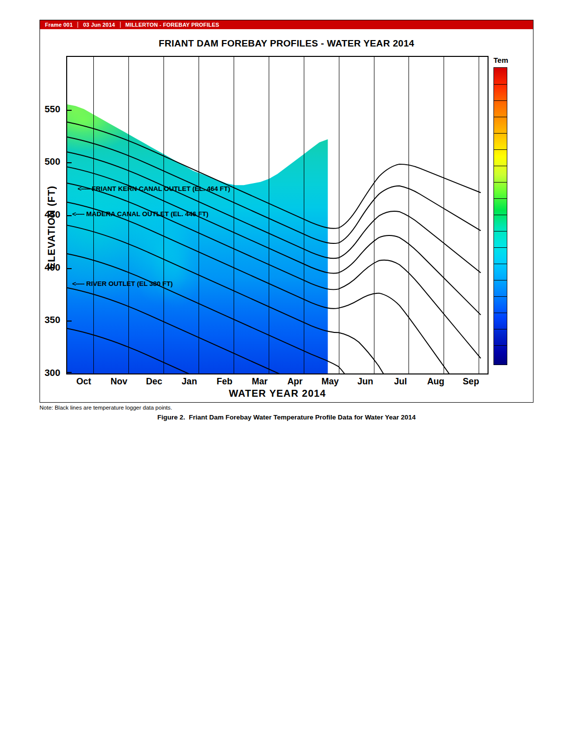Frame 001 03 Jun 2014 MILLERTON - FOREBAY PROFILES
FRIANT DAM FOREBAY PROFILES - WATER YEAR 2014
ELEVATION (FT)
550
500
450
400
350
300
<-----FRIANT KERN CANAL OUTLET (EL. 464 FT)
<-----MADERA CANAL OUTLET (EL. 446 FT)
<-----RIVER OUTLET (EL 380 FT)
Oct
Nov
Dec
Jan
Feb
Mar
Apr
May
Jun
Jul
Aug
Sep
WATER YEAR 2014
Tem
Note: Black lines are temperature logger data points.
Figure 2. Friant Dam Forebay Water Temperature Profile Data for Water Year 2014